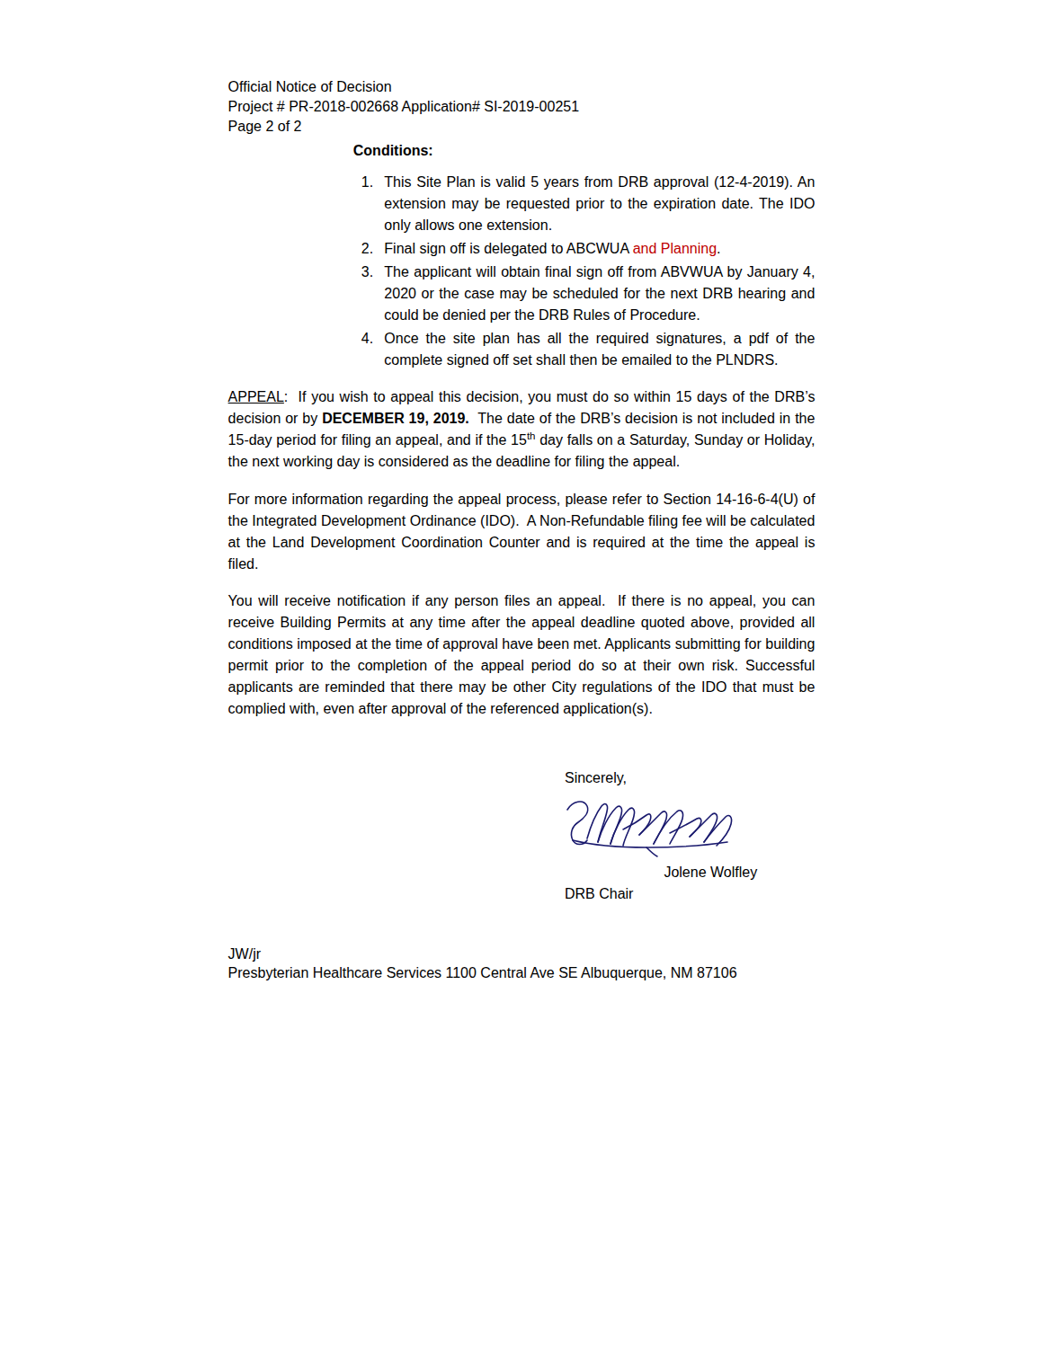Official Notice of Decision
Project # PR-2018-002668 Application# SI-2019-00251
Page 2 of 2
Conditions:
This Site Plan is valid 5 years from DRB approval (12-4-2019). An extension may be requested prior to the expiration date. The IDO only allows one extension.
Final sign off is delegated to ABCWUA and Planning.
The applicant will obtain final sign off from ABVWUA by January 4, 2020 or the case may be scheduled for the next DRB hearing and could be denied per the DRB Rules of Procedure.
Once the site plan has all the required signatures, a pdf of the complete signed off set shall then be emailed to the PLNDRS.
APPEAL: If you wish to appeal this decision, you must do so within 15 days of the DRB’s decision or by DECEMBER 19, 2019. The date of the DRB’s decision is not included in the 15-day period for filing an appeal, and if the 15th day falls on a Saturday, Sunday or Holiday, the next working day is considered as the deadline for filing the appeal.
For more information regarding the appeal process, please refer to Section 14-16-6-4(U) of the Integrated Development Ordinance (IDO). A Non-Refundable filing fee will be calculated at the Land Development Coordination Counter and is required at the time the appeal is filed.
You will receive notification if any person files an appeal. If there is no appeal, you can receive Building Permits at any time after the appeal deadline quoted above, provided all conditions imposed at the time of approval have been met. Applicants submitting for building permit prior to the completion of the appeal period do so at their own risk. Successful applicants are reminded that there may be other City regulations of the IDO that must be complied with, even after approval of the referenced application(s).
Sincerely,
Jolene Wolfley
DRB Chair
JW/jr
Presbyterian Healthcare Services 1100 Central Ave SE Albuquerque, NM 87106